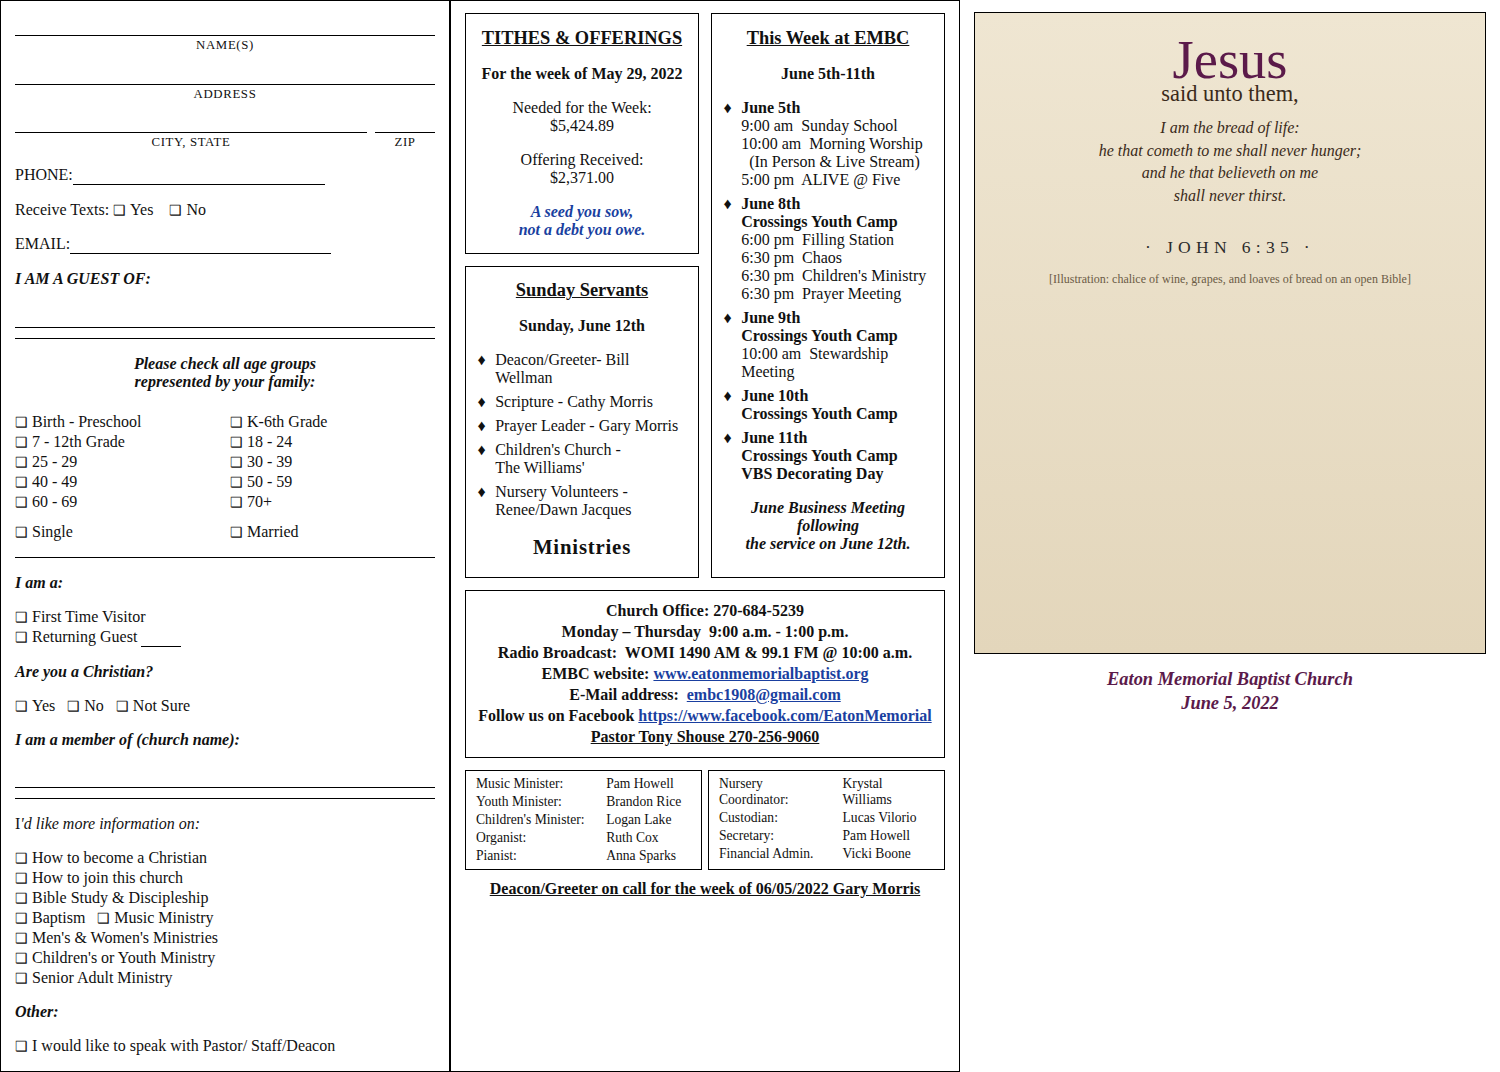NAME(S)
ADDRESS
CITY, STATE
ZIP
PHONE:
Receive Texts: Yes No
EMAIL:
I AM A GUEST OF:
Please check all age groups
represented by your family:
Birth - Preschool
7 - 12th Grade
25 - 29
40 - 49
60 - 69
K-6th Grade
18 - 24
30 - 39
50 - 59
70+
Single
Married
I am a:
First Time Visitor
Returning Guest
Are you a Christian?
Yes No Not Sure
I am a member of (church name):
I'd like more information on:
How to become a Christian
How to join this church
Bible Study & Discipleship
Baptism Music Ministry
Men's & Women's Ministries
Children's or Youth Ministry
Senior Adult Ministry
Other:
I would like to speak with Pastor/ Staff/Deacon
TITHES & OFFERINGS
For the week of May 29, 2022
Needed for the Week:
$5,424.89
Offering Received:
$2,371.00
A seed you sow,
not a debt you owe.
Sunday Servants
Sunday, June 12th
Deacon/Greeter- Bill Wellman
Scripture - Cathy Morris
Prayer Leader - Gary Morris
Children's Church -
The Williams'
Nursery Volunteers -
Renee/Dawn Jacques
Ministries
This Week at EMBC
June 5th-11th
June 5th
9:00 am Sunday School
10:00 am Morning Worship
(In Person & Live Stream)
5:00 pm ALIVE @ Five
June 8th
Crossings Youth Camp
6:00 pm Filling Station
6:30 pm Chaos
6:30 pm Children's Ministry
6:30 pm Prayer Meeting
June 9th
Crossings Youth Camp
10:00 am Stewardship Meeting
June 10th
Crossings Youth Camp
June 11th
Crossings Youth Camp
VBS Decorating Day
June Business Meeting following
the service on June 12th.
Church Office: 270-684-5239
Monday – Thursday 9:00 a.m. - 1:00 p.m.
Radio Broadcast: WOMI 1490 AM & 99.1 FM @ 10:00 a.m.
EMBC website: www.eatonmemorialbaptist.org
E-Mail address: embc1908@gmail.com
Follow us on Facebook https://www.facebook.com/EatonMemorial
Pastor Tony Shouse 270-256-9060
| Music Minister: | Pam Howell |
| Youth Minister: | Brandon Rice |
| Children's Minister: | Logan Lake |
| Organist: | Ruth Cox |
| Pianist: | Anna Sparks |
| Nursery Coordinator: | Krystal Williams |
| Custodian: | Lucas Vilorio |
| Secretary: | Pam Howell |
| Financial Admin. | Vicki Boone |
Deacon/Greeter on call for the week of 06/05/2022 Gary Morris
Jesus
said unto them,
I am the bread of life:
he that cometh to me shall never hunger;
and he that believeth on me
shall never thirst.
· JOHN 6:35 ·
[Illustration: chalice of wine, grapes, and loaves of bread on an open Bible]
Eaton Memorial Baptist Church
June 5, 2022